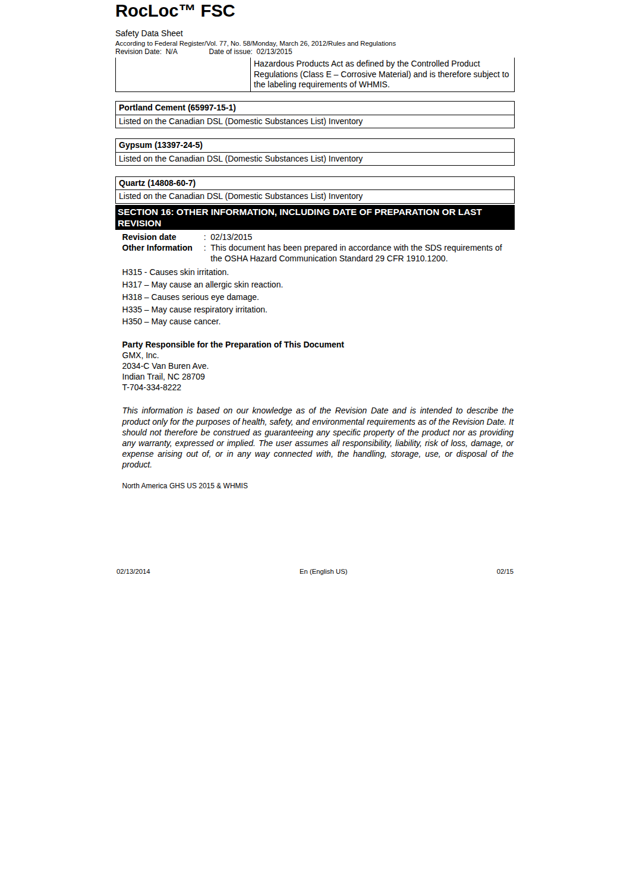RocLoc™ FSC
Safety Data Sheet
According to Federal Register/Vol. 77, No. 58/Monday, March 26, 2012/Rules and Regulations
Revision Date: N/ADate of issue: 02/13/2015
| | Hazardous Products Act as defined by the Controlled Product Regulations (Class E – Corrosive Material) and is therefore subject to the labeling requirements of WHMIS. |
| Portland Cement (65997-15-1) |
| Listed on the Canadian DSL (Domestic Substances List) Inventory |
| Gypsum (13397-24-5) |
| Listed on the Canadian DSL (Domestic Substances List) Inventory |
| Quartz (14808-60-7) |
| Listed on the Canadian DSL (Domestic Substances List) Inventory |
SECTION 16: OTHER INFORMATION, INCLUDING DATE OF PREPARATION OR LAST REVISION
Revision date
:
02/13/2015
Other Information
:
This document has been prepared in accordance with the SDS requirements of the OSHA Hazard Communication Standard 29 CFR 1910.1200.
H315 - Causes skin irritation.
H317 – May cause an allergic skin reaction.
H318 – Causes serious eye damage.
H335 – May cause respiratory irritation.
H350 – May cause cancer.
Party Responsible for the Preparation of This Document
GMX, Inc.
2034-C Van Buren Ave.
Indian Trail, NC 28709
T-704-334-8222
This information is based on our knowledge as of the Revision Date and is intended to describe the product only for the purposes of health, safety, and environmental requirements as of the Revision Date. It should not therefore be construed as guaranteeing any specific property of the product nor as providing any warranty, expressed or implied. The user assumes all responsibility, liability, risk of loss, damage, or expense arising out of, or in any way connected with, the handling, storage, use, or disposal of the product.
North America GHS US 2015 & WHMIS
02/13/2014
En (English US)
02/15